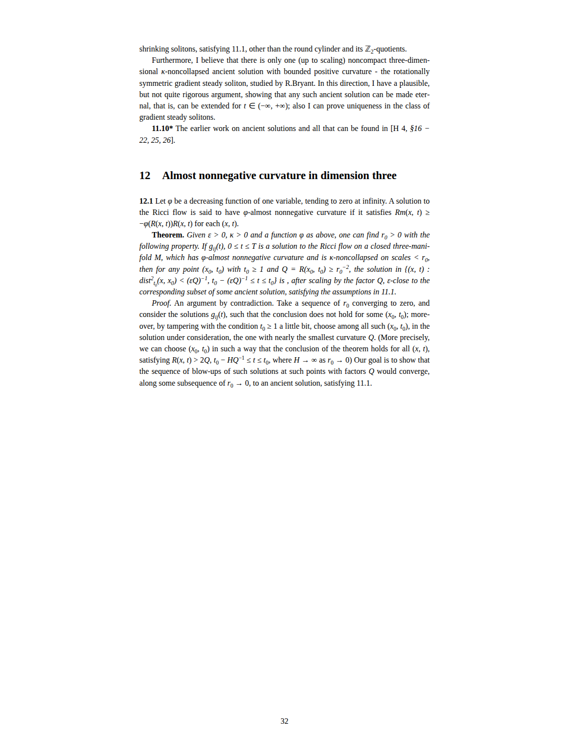shrinking solitons, satisfying 11.1, other than the round cylinder and its ℤ2-quotients.
Furthermore, I believe that there is only one (up to scaling) noncompact three-dimensional κ-noncollapsed ancient solution with bounded positive curvature - the rotationally symmetric gradient steady soliton, studied by R.Bryant. In this direction, I have a plausible, but not quite rigorous argument, showing that any such ancient solution can be made eternal, that is, can be extended for t ∈ (−∞, +∞); also I can prove uniqueness in the class of gradient steady solitons.
11.10* The earlier work on ancient solutions and all that can be found in [H 4, §16 − 22, 25, 26].
12 Almost nonnegative curvature in dimension three
12.1 Let φ be a decreasing function of one variable, tending to zero at infinity. A solution to the Ricci flow is said to have φ-almost nonnegative curvature if it satisfies Rm(x, t) ≥ −φ(R(x, t))R(x, t) for each (x, t).
Theorem. Given ε > 0, κ > 0 and a function φ as above, one can find r0 > 0 with the following property. If gij(t), 0 ≤ t ≤ T is a solution to the Ricci flow on a closed three-manifold M, which has φ-almost nonnegative curvature and is κ-noncollapsed on scales < r0, then for any point (x0, t0) with t0 ≥ 1 and Q = R(x0, t0) ≥ r0−2, the solution in {(x, t) : dist2t0(x, x0) < (εQ)−1, t0 − (εQ)−1 ≤ t ≤ t0} is , after scaling by the factor Q, ε-close to the corresponding subset of some ancient solution, satisfying the assumptions in 11.1.
Proof. An argument by contradiction. Take a sequence of r0 converging to zero, and consider the solutions gij(t), such that the conclusion does not hold for some (x0, t0); moreover, by tampering with the condition t0 ≥ 1 a little bit, choose among all such (x0, t0), in the solution under consideration, the one with nearly the smallest curvature Q. (More precisely, we can choose (x0, t0) in such a way that the conclusion of the theorem holds for all (x, t), satisfying R(x, t) > 2Q, t0 − HQ−1 ≤ t ≤ t0, where H → ∞ as r0 → 0) Our goal is to show that the sequence of blow-ups of such solutions at such points with factors Q would converge, along some subsequence of r0 → 0, to an ancient solution, satisfying 11.1.
32